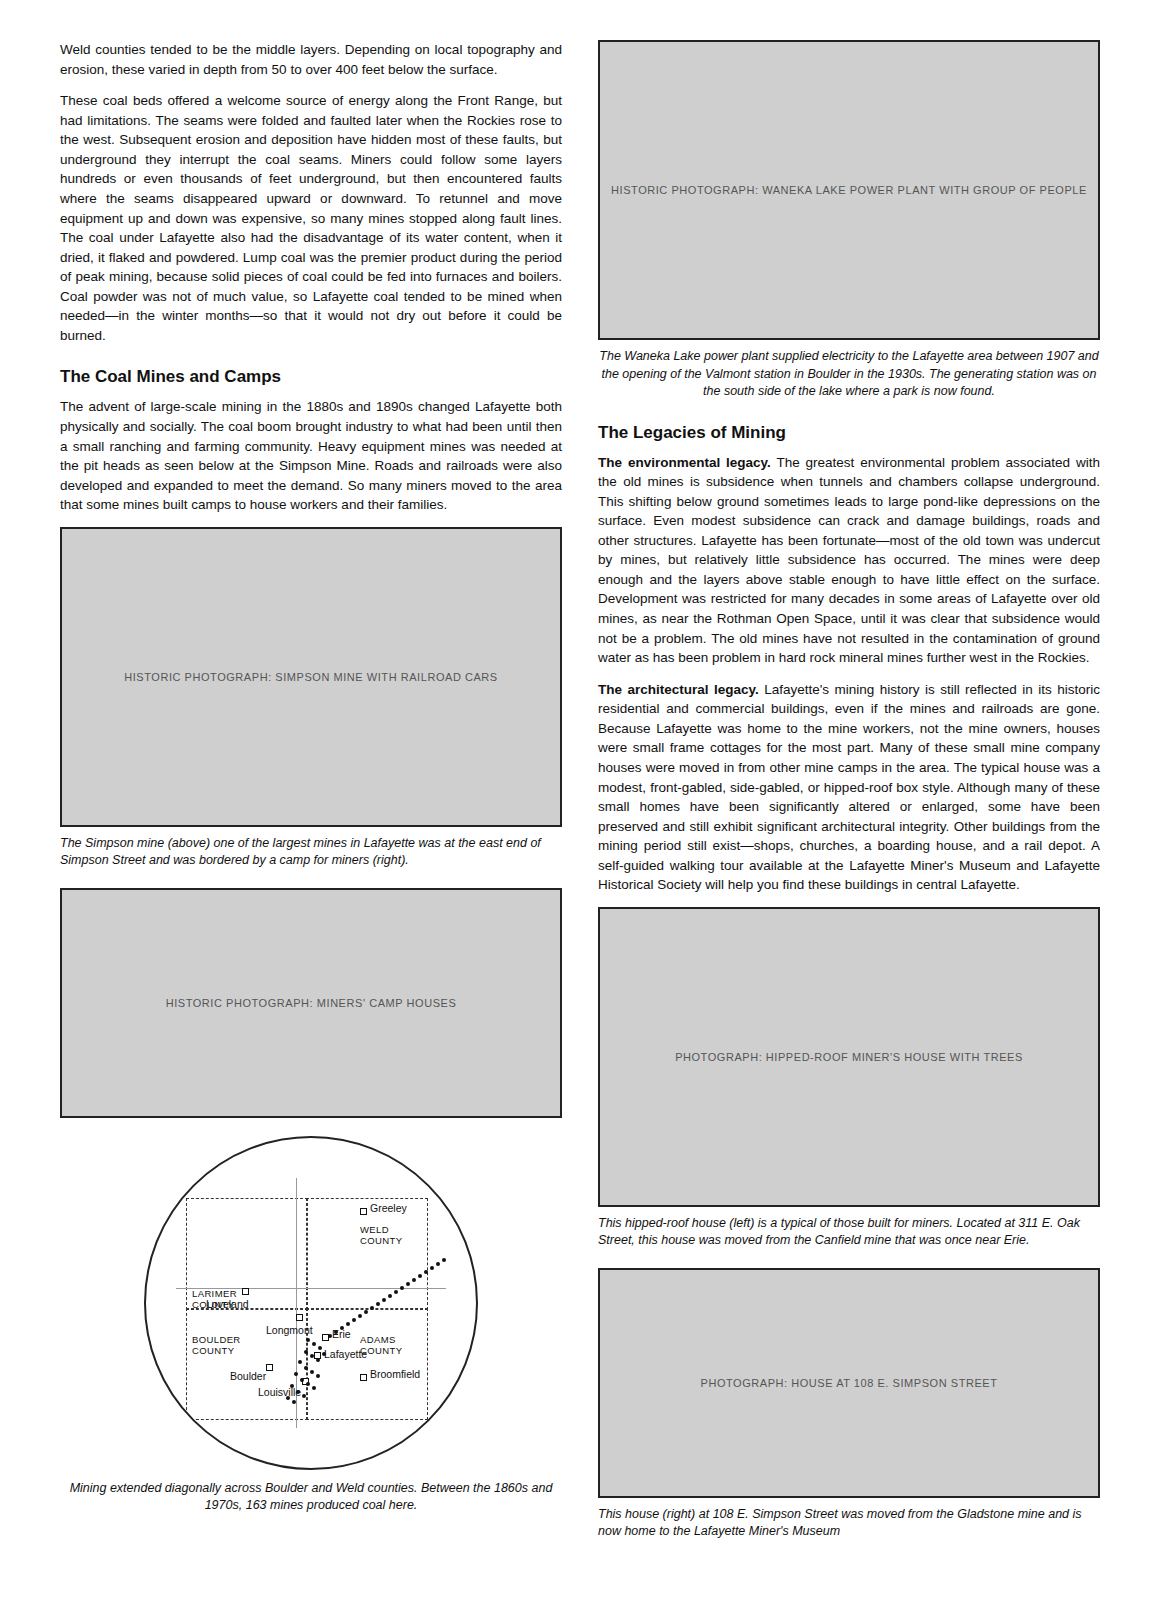Weld counties tended to be the middle layers. Depending on local topography and erosion, these varied in depth from 50 to over 400 feet below the surface.
These coal beds offered a welcome source of energy along the Front Range, but had limitations. The seams were folded and faulted later when the Rockies rose to the west. Subsequent erosion and deposition have hidden most of these faults, but underground they interrupt the coal seams. Miners could follow some layers hundreds or even thousands of feet underground, but then encountered faults where the seams disappeared upward or downward. To retunnel and move equipment up and down was expensive, so many mines stopped along fault lines. The coal under Lafayette also had the disadvantage of its water content, when it dried, it flaked and powdered. Lump coal was the premier product during the period of peak mining, because solid pieces of coal could be fed into furnaces and boilers. Coal powder was not of much value, so Lafayette coal tended to be mined when needed—in the winter months—so that it would not dry out before it could be burned.
The Coal Mines and Camps
The advent of large-scale mining in the 1880s and 1890s changed Lafayette both physically and socially. The coal boom brought industry to what had been until then a small ranching and farming community. Heavy equipment mines was needed at the pit heads as seen below at the Simpson Mine. Roads and railroads were also developed and expanded to meet the demand. So many miners moved to the area that some mines built camps to house workers and their families.
Historic photograph: Simpson mine with railroad cars
The Simpson mine (above) one of the largest mines in Lafayette was at the east end of Simpson Street and was bordered by a camp for miners (right).
Historic photograph: miners' camp houses
LARIMER
COUNTY
BOULDER
COUNTY
WELD
COUNTY
ADAMS
COUNTY
Greeley
Loveland
Longmont
Erie
Lafayette
Boulder
Louisville
Broomfield
Mining extended diagonally across Boulder and Weld counties. Between the 1860s and 1970s, 163 mines produced coal here.
Historic photograph: Waneka Lake power plant with group of people
The Waneka Lake power plant supplied electricity to the Lafayette area between 1907 and the opening of the Valmont station in Boulder in the 1930s. The generating station was on the south side of the lake where a park is now found.
The Legacies of Mining
The environmental legacy. The greatest environmental problem associated with the old mines is subsidence when tunnels and chambers collapse underground. This shifting below ground sometimes leads to large pond-like depressions on the surface. Even modest subsidence can crack and damage buildings, roads and other structures. Lafayette has been fortunate—most of the old town was undercut by mines, but relatively little subsidence has occurred. The mines were deep enough and the layers above stable enough to have little effect on the surface. Development was restricted for many decades in some areas of Lafayette over old mines, as near the Rothman Open Space, until it was clear that subsidence would not be a problem. The old mines have not resulted in the contamination of ground water as has been problem in hard rock mineral mines further west in the Rockies.
The architectural legacy. Lafayette's mining history is still reflected in its historic residential and commercial buildings, even if the mines and railroads are gone. Because Lafayette was home to the mine workers, not the mine owners, houses were small frame cottages for the most part. Many of these small mine company houses were moved in from other mine camps in the area. The typical house was a modest, front-gabled, side-gabled, or hipped-roof box style. Although many of these small homes have been significantly altered or enlarged, some have been preserved and still exhibit significant architectural integrity. Other buildings from the mining period still exist—shops, churches, a boarding house, and a rail depot. A self-guided walking tour available at the Lafayette Miner's Museum and Lafayette Historical Society will help you find these buildings in central Lafayette.
Photograph: hipped-roof miner's house with trees
This hipped-roof house (left) is a typical of those built for miners. Located at 311 E. Oak Street, this house was moved from the Canfield mine that was once near Erie.
Photograph: house at 108 E. Simpson Street
This house (right) at 108 E. Simpson Street was moved from the Gladstone mine and is now home to the Lafayette Miner's Museum